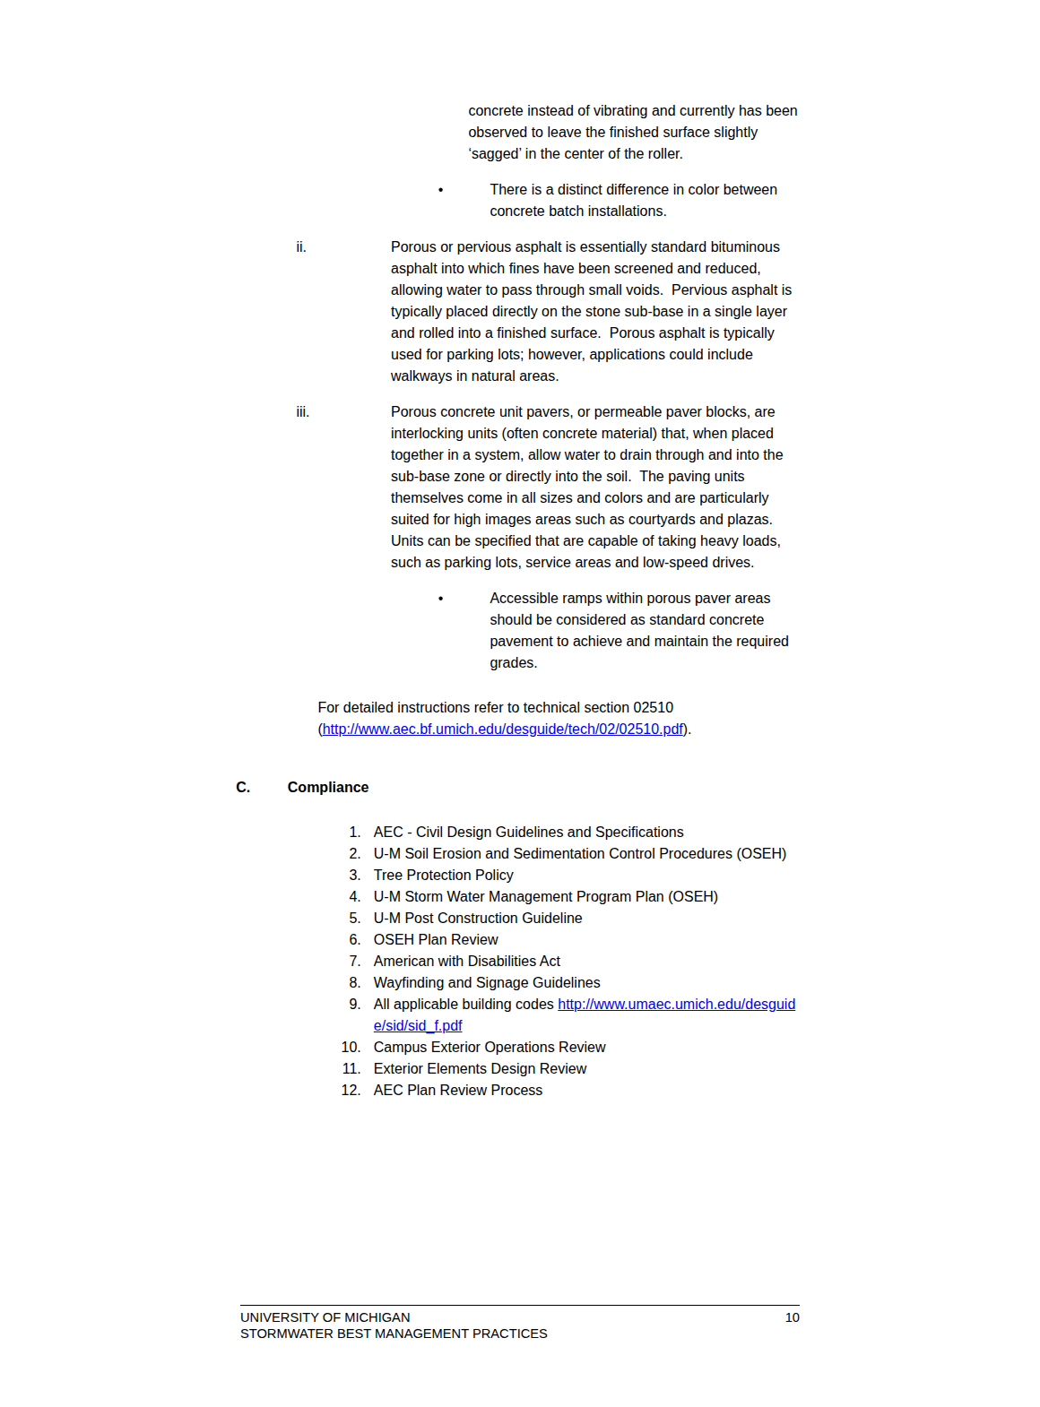concrete instead of vibrating and currently has been observed to leave the finished surface slightly ‘sagged’ in the center of the roller.
•There is a distinct difference in color between concrete batch installations.
ii. Porous or pervious asphalt is essentially standard bituminous asphalt into which fines have been screened and reduced, allowing water to pass through small voids. Pervious asphalt is typically placed directly on the stone sub-base in a single layer and rolled into a finished surface. Porous asphalt is typically used for parking lots; however, applications could include walkways in natural areas.
iii. Porous concrete unit pavers, or permeable paver blocks, are interlocking units (often concrete material) that, when placed together in a system, allow water to drain through and into the sub-base zone or directly into the soil. The paving units themselves come in all sizes and colors and are particularly suited for high images areas such as courtyards and plazas. Units can be specified that are capable of taking heavy loads, such as parking lots, service areas and low-speed drives.
•Accessible ramps within porous paver areas should be considered as standard concrete pavement to achieve and maintain the required grades.
For detailed instructions refer to technical section 02510
(http://www.aec.bf.umich.edu/desguide/tech/02/02510.pdf).
C. Compliance
AEC - Civil Design Guidelines and Specifications
U-M Soil Erosion and Sedimentation Control Procedures (OSEH)
Tree Protection Policy
U-M Storm Water Management Program Plan (OSEH)
U-M Post Construction Guideline
OSEH Plan Review
American with Disabilities Act
Wayfinding and Signage Guidelines
All applicable building codes http://www.umaec.umich.edu/desguide/sid/sid_f.pdf
Campus Exterior Operations Review
Exterior Elements Design Review
AEC Plan Review Process
UNIVERSITY OF MICHIGAN
STORMWATER BEST MANAGEMENT PRACTICES
10